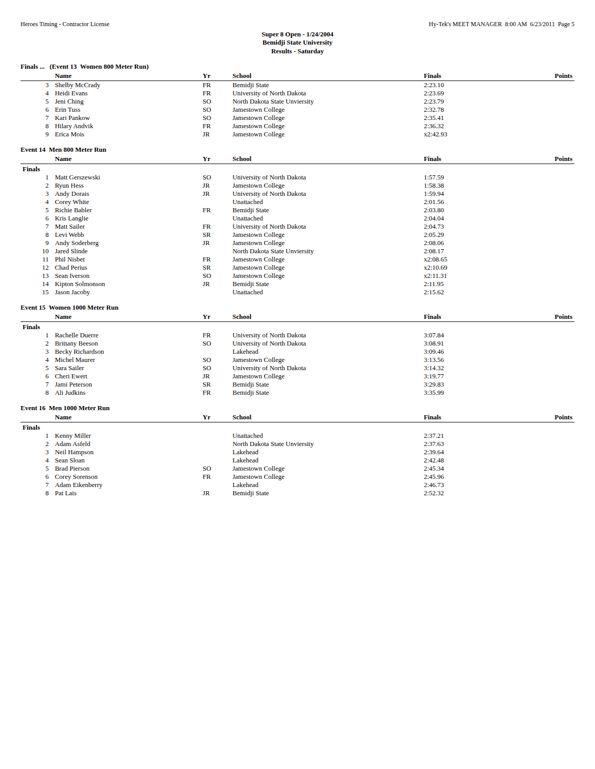Heroes Timing - Contractor License
Hy-Tek's MEET MANAGER 8:00 AM 6/23/2011 Page 5
Super 8 Open - 1/24/2004
Bemidji State University
Results - Saturday
Finals ... (Event 13 Women 800 Meter Run)
| | Name | Yr | School | Finals | Points |
| --- | --- | --- | --- | --- | --- |
| 3 | Shelby McCrady | FR | Bemidji State | 2:23.10 | |
| 4 | Heidi Evans | FR | University of North Dakota | 2:23.69 | |
| 5 | Jeni Ching | SO | North Dakota State Unviersity | 2:23.79 | |
| 6 | Erin Tuss | SO | Jamestown College | 2:32.78 | |
| 7 | Kari Pankow | SO | Jamestown College | 2:35.41 | |
| 8 | Hilary Andvik | FR | Jamestown College | 2:36.32 | |
| 9 | Erica Mois | JR | Jamestown College | x2:42.93 | |
Event 14 Men 800 Meter Run
| | Name | Yr | School | Finals | Points |
| --- | --- | --- | --- | --- | --- |
| Finals |
| 1 | Matt Gerszewski | SO | University of North Dakota | 1:57.59 | |
| 2 | Ryun Hess | JR | Jamestown College | 1:58.38 | |
| 3 | Andy Dorais | JR | University of North Dakota | 1:59.94 | |
| 4 | Corey White | | Unattached | 2:01.56 | |
| 5 | Richie Babler | FR | Bemidji State | 2:03.80 | |
| 6 | Kris Langlie | | Unattached | 2:04.04 | |
| 7 | Matt Sailer | FR | University of North Dakota | 2:04.73 | |
| 8 | Levi Webb | SR | Jamestown College | 2:05.29 | |
| 9 | Andy Soderberg | JR | Jamestown College | 2:08.06 | |
| 10 | Jared Slinde | | North Dakota State Unviersity | 2:08.17 | |
| 11 | Phil Nisbet | FR | Jamestown College | x2:08.65 | |
| 12 | Chad Perius | SR | Jamestown College | x2:10.69 | |
| 13 | Sean Iverson | SO | Jamestown College | x2:11.31 | |
| 14 | Kipton Solmonson | JR | Bemidji State | 2:11.95 | |
| 15 | Jason Jacoby | | Unattached | 2:15.62 | |
Event 15 Women 1000 Meter Run
| | Name | Yr | School | Finals | Points |
| --- | --- | --- | --- | --- | --- |
| Finals |
| 1 | Rachelle Duerre | FR | University of North Dakota | 3:07.84 | |
| 2 | Brittany Beeson | SO | University of North Dakota | 3:08.91 | |
| 3 | Becky Richardson | | Lakehead | 3:09.46 | |
| 4 | Michel Maurer | SO | Jamestown College | 3:13.56 | |
| 5 | Sara Sailer | SO | University of North Dakota | 3:14.32 | |
| 6 | Cheri Ewert | JR | Jamestown College | 3:19.77 | |
| 7 | Jami Peterson | SR | Bemidji State | 3:29.83 | |
| 8 | Ali Judkins | FR | Bemidji State | 3:35.99 | |
Event 16 Men 1000 Meter Run
| | Name | Yr | School | Finals | Points |
| --- | --- | --- | --- | --- | --- |
| Finals |
| 1 | Kenny Miller | | Unattached | 2:37.21 | |
| 2 | Adam Asfeld | | North Dakota State Unviersity | 2:37.63 | |
| 3 | Neil Hampson | | Lakehead | 2:39.64 | |
| 4 | Sean Sloan | | Lakehead | 2:42.48 | |
| 5 | Brad Pierson | SO | Jamestown College | 2:45.34 | |
| 6 | Corey Sorenson | FR | Jamestown College | 2:45.96 | |
| 7 | Adam Eikenberry | | Lakehead | 2:46.73 | |
| 8 | Pat Lais | JR | Bemidji State | 2:52.32 | |